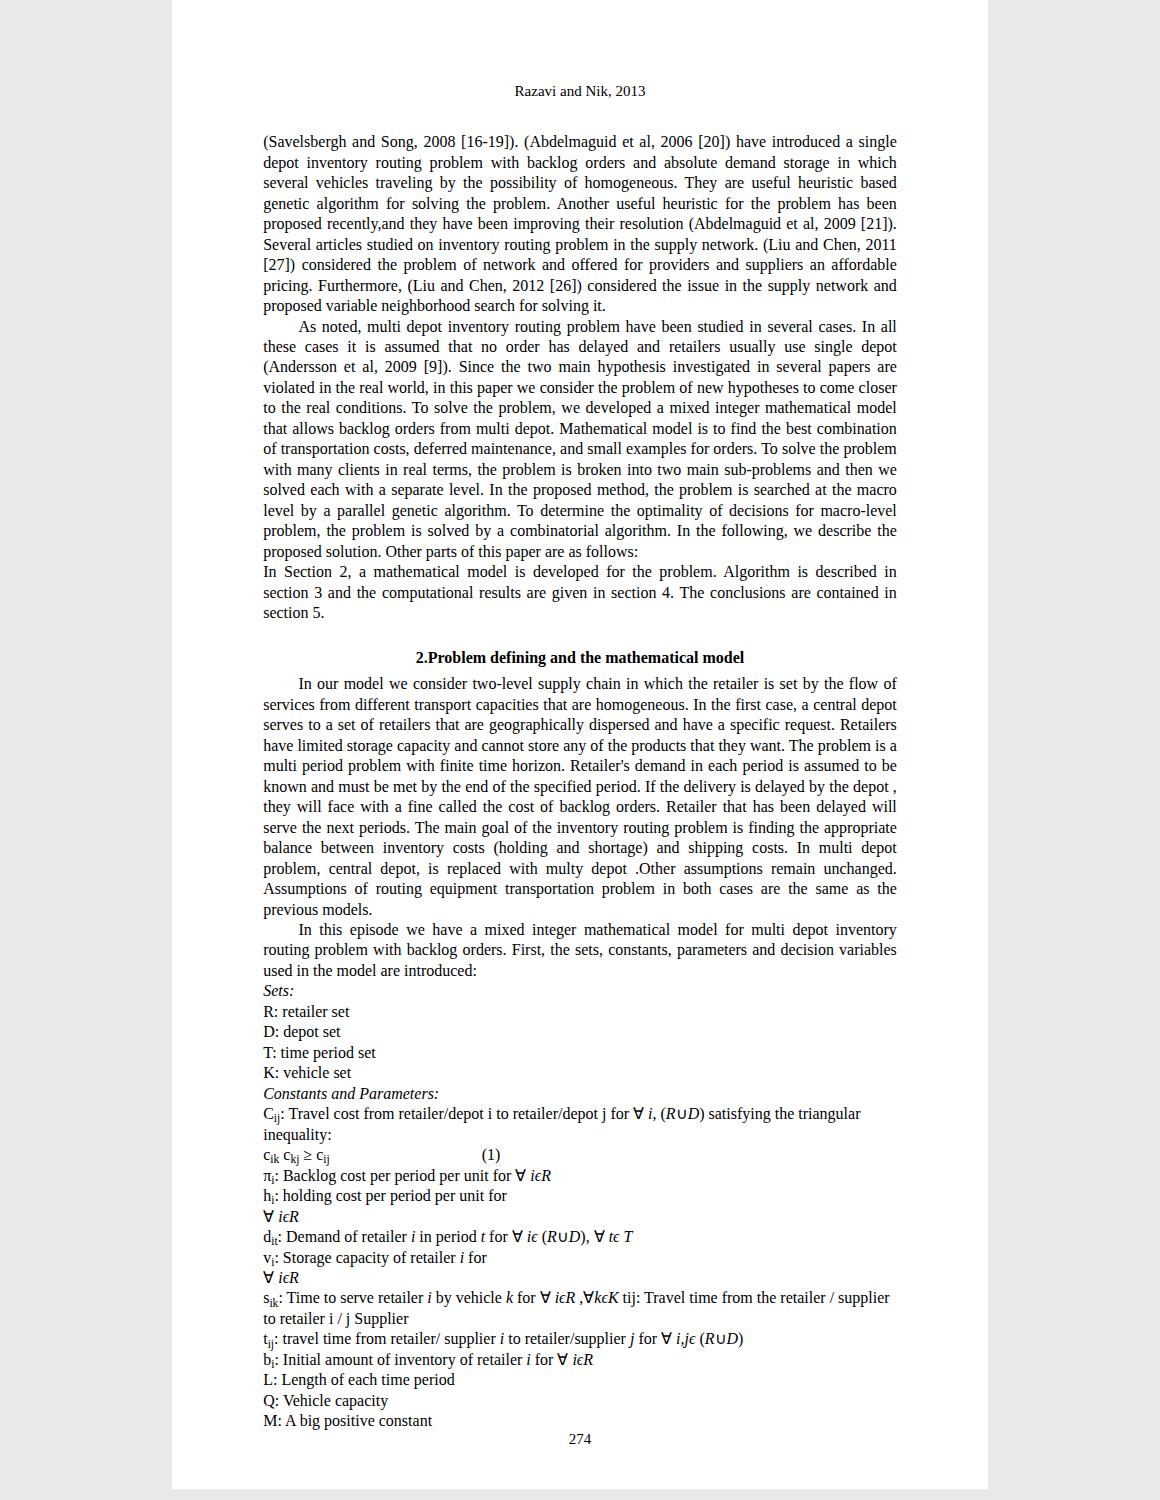Razavi and Nik, 2013
(Savelsbergh and Song, 2008 [16-19]). (Abdelmaguid et al, 2006 [20]) have introduced a single depot inventory routing problem with backlog orders and absolute demand storage in which several vehicles traveling by the possibility of homogeneous. They are useful heuristic based genetic algorithm for solving the problem. Another useful heuristic for the problem has been proposed recently,and they have been improving their resolution (Abdelmaguid et al, 2009 [21]). Several articles studied on inventory routing problem in the supply network. (Liu and Chen, 2011 [27]) considered the problem of network and offered for providers and suppliers an affordable pricing. Furthermore, (Liu and Chen, 2012 [26]) considered the issue in the supply network and proposed variable neighborhood search for solving it.
As noted, multi depot inventory routing problem have been studied in several cases. In all these cases it is assumed that no order has delayed and retailers usually use single depot (Andersson et al, 2009 [9]). Since the two main hypothesis investigated in several papers are violated in the real world, in this paper we consider the problem of new hypotheses to come closer to the real conditions. To solve the problem, we developed a mixed integer mathematical model that allows backlog orders from multi depot. Mathematical model is to find the best combination of transportation costs, deferred maintenance, and small examples for orders. To solve the problem with many clients in real terms, the problem is broken into two main sub-problems and then we solved each with a separate level. In the proposed method, the problem is searched at the macro level by a parallel genetic algorithm. To determine the optimality of decisions for macro-level problem, the problem is solved by a combinatorial algorithm. In the following, we describe the proposed solution. Other parts of this paper are as follows:
In Section 2, a mathematical model is developed for the problem. Algorithm is described in section 3 and the computational results are given in section 4. The conclusions are contained in section 5.
2.Problem defining and the mathematical model
In our model we consider two-level supply chain in which the retailer is set by the flow of services from different transport capacities that are homogeneous. In the first case, a central depot serves to a set of retailers that are geographically dispersed and have a specific request. Retailers have limited storage capacity and cannot store any of the products that they want. The problem is a multi period problem with finite time horizon. Retailer's demand in each period is assumed to be known and must be met by the end of the specified period. If the delivery is delayed by the depot , they will face with a fine called the cost of backlog orders. Retailer that has been delayed will serve the next periods. The main goal of the inventory routing problem is finding the appropriate balance between inventory costs (holding and shortage) and shipping costs. In multi depot problem, central depot, is replaced with multy depot .Other assumptions remain unchanged. Assumptions of routing equipment transportation problem in both cases are the same as the previous models.
In this episode we have a mixed integer mathematical model for multi depot inventory routing problem with backlog orders. First, the sets, constants, parameters and decision variables used in the model are introduced:
Sets:
R: retailer set
D: depot set
T: time period set
K: vehicle set
Constants and Parameters:
Cij: Travel cost from retailer/depot i to retailer/depot j for ∀ i, (R∪D) satisfying the triangular inequality:
cik ckj ≥ cij(1)
πi: Backlog cost per period per unit for ∀ iϵR
hi: holding cost per period per unit for
∀ iϵR
dit: Demand of retailer i in period t for ∀ iϵ (R∪D), ∀ tϵ T
vi: Storage capacity of retailer i for
∀ iϵR
sik: Time to serve retailer i by vehicle k for ∀ iϵR ,∀kϵK tij: Travel time from the retailer / supplier to retailer i / j Supplier
tij: travel time from retailer/ supplier i to retailer/supplier j for ∀ i,jϵ (R∪D)
bi: Initial amount of inventory of retailer i for ∀ iϵR
L: Length of each time period
Q: Vehicle capacity
M: A big positive constant
274